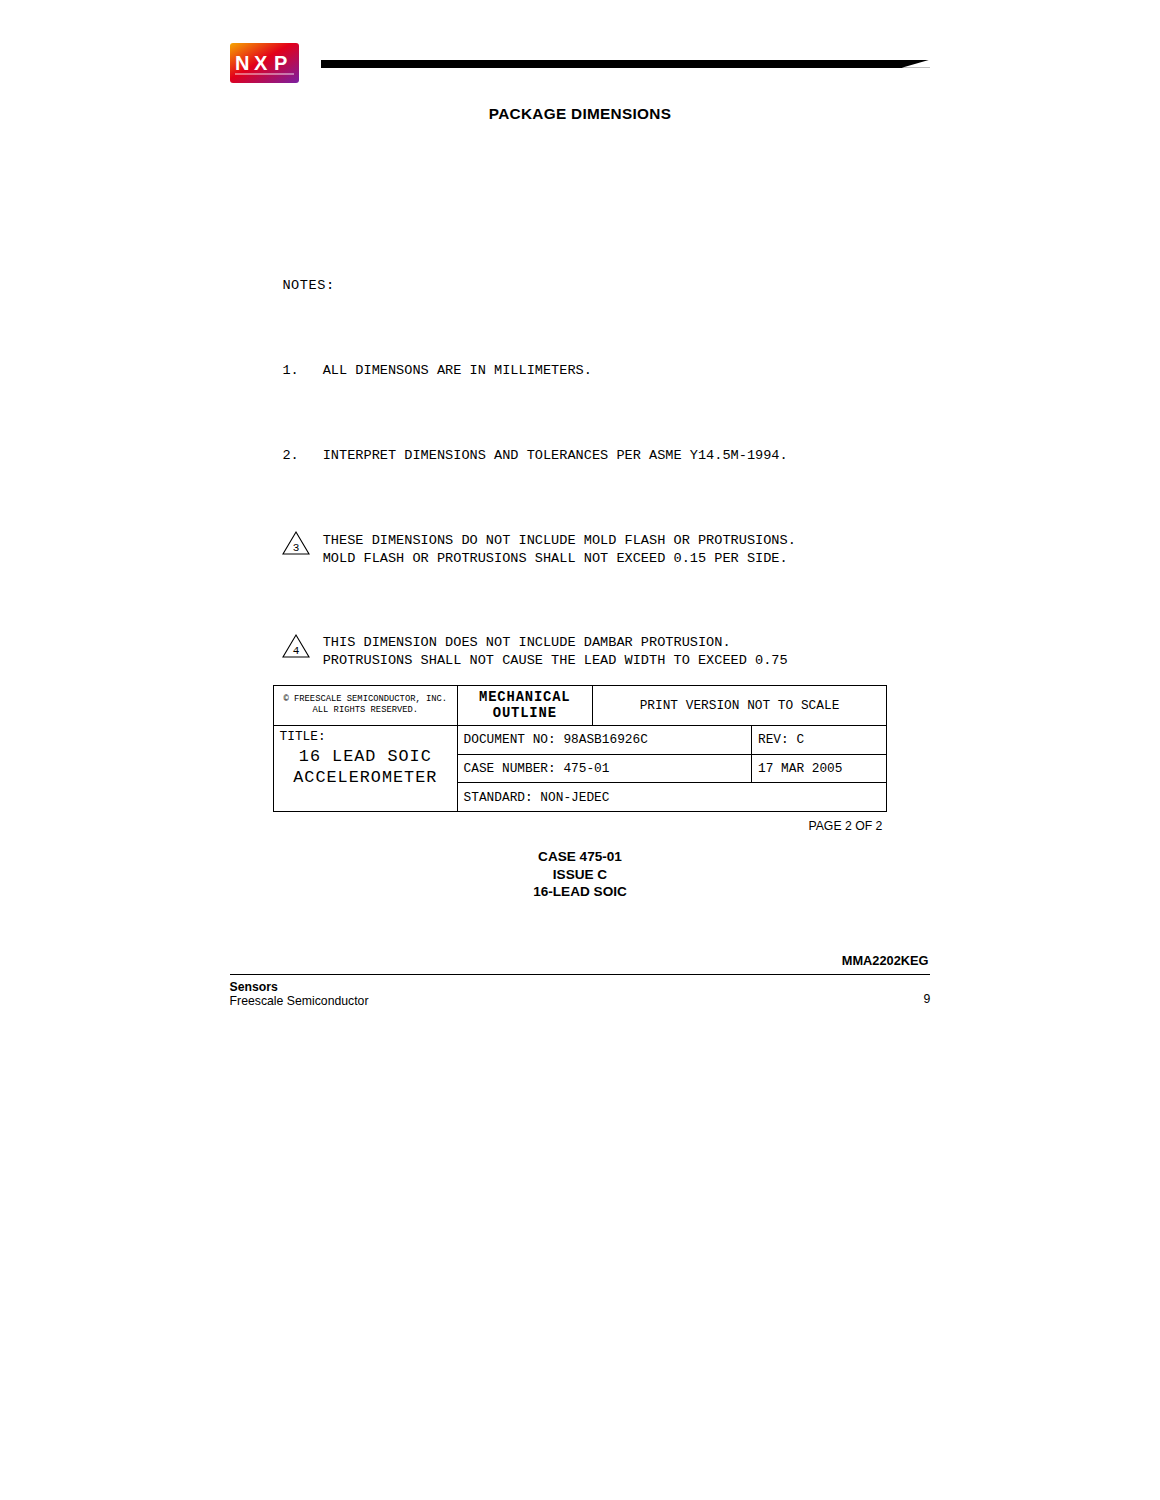N X P
PACKAGE DIMENSIONS
NOTES:
1.
ALL DIMENSONS ARE IN MILLIMETERS.
2.
INTERPRET DIMENSIONS AND TOLERANCES PER ASME Y14.5M-1994.
3
THESE DIMENSIONS DO NOT INCLUDE MOLD FLASH OR PROTRUSIONS. MOLD FLASH OR PROTRUSIONS SHALL NOT EXCEED 0.15 PER SIDE.
4
THIS DIMENSION DOES NOT INCLUDE DAMBAR PROTRUSION. PROTRUSIONS SHALL NOT CAUSE THE LEAD WIDTH TO EXCEED 0.75
| © FREESCALE SEMICONDUCTOR, INC. ALL RIGHTS RESERVED. | MECHANICAL OUTLINE | PRINT VERSION NOT TO SCALE |
| TITLE: 16 LEAD SOIC ACCELEROMETER | DOCUMENT NO: 98ASB16926C | REV: C |
| CASE NUMBER: 475-01 | 17 MAR 2005 |
| STANDARD: NON-JEDEC |
PAGE 2 OF 2
CASE 475-01
ISSUE C
16-LEAD SOIC
MMA2202KEG
Sensors
Freescale Semiconductor
9